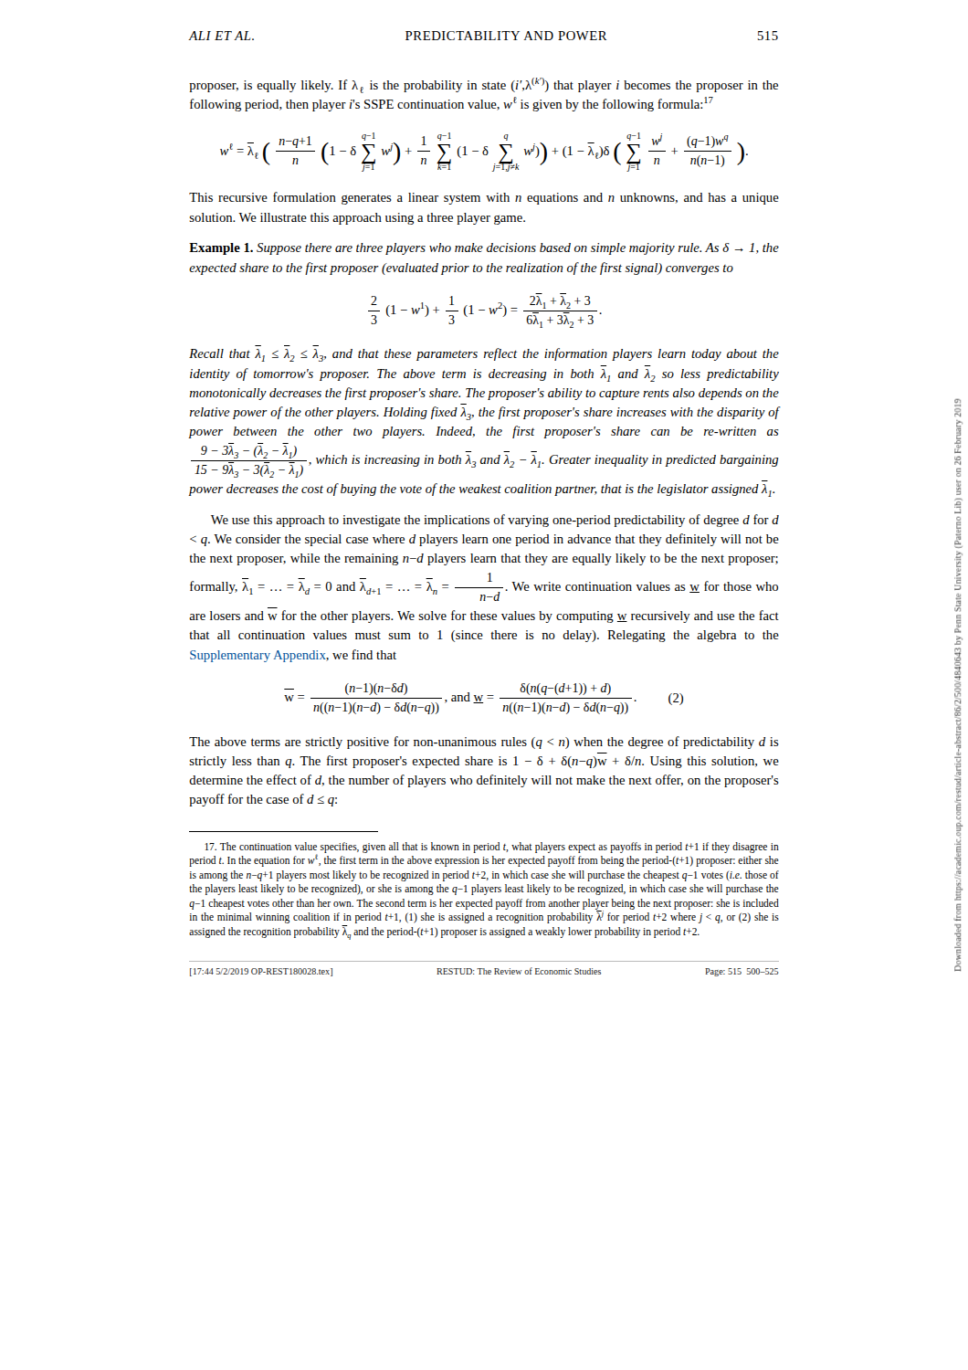Downloaded from https://academic.oup.com/restud/article-abstract/86/2/500/4840643 by Penn State University (Paterno Lib) user on 26 February 2019
ALI ET AL. PREDICTABILITY AND POWER 515
proposer, is equally likely. If λℓ is the probability in state (i′,λ(k′)) that player i becomes the proposer in the following period, then player i's SSPE continuation value, wℓ is given by the following formula:17
wℓ = λℓ ( n−q+1 n (1 − δ q−1∑j=1 wj) + 1 n q−1∑k=1 (1 − δ q∑j=1,j≠k wj)) + (1 − λℓ)δ ( q−1∑j=1 wj n + (q−1)wq n(n−1) ).
This recursive formulation generates a linear system with n equations and n unknowns, and has a unique solution. We illustrate this approach using a three player game.
Example 1. Suppose there are three players who make decisions based on simple majority rule. As δ → 1, the expected share to the first proposer (evaluated prior to the realization of the first signal) converges to
23 (1 − w1) + 13 (1 − w2) = 2λ1 + λ2 + 36λ1 + 3λ2 + 3.
Recall that λ1 ≤ λ2 ≤ λ3, and that these parameters reflect the information players learn today about the identity of tomorrow's proposer. The above term is decreasing in both λ1 and λ2 so less predictability monotonically decreases the first proposer's share. The proposer's ability to capture rents also depends on the relative power of the other players. Holding fixed λ3, the first proposer's share increases with the disparity of power between the other two players. Indeed, the first proposer's share can be re-written as 9 − 3λ3 − (λ2 − λ1) 15 − 9λ3 − 3(λ2 − λ1), which is increasing in both λ3 and λ2 − λ1. Greater inequality in predicted bargaining power decreases the cost of buying the vote of the weakest coalition partner, that is the legislator assigned λ1.
We use this approach to investigate the implications of varying one-period predictability of degree d for d < q. We consider the special case where d players learn one period in advance that they definitely will not be the next proposer, while the remaining n−d players learn that they are equally likely to be the next proposer; formally, λ1 = … = λd = 0 and λd+1 = … = λn = 1 n−d. We write continuation values as w for those who are losers and w for the other players. We solve for these values by computing w recursively and use the fact that all continuation values must sum to 1 (since there is no delay). Relegating the algebra to the Supplementary Appendix, we find that
w = (n−1)(n−δd) n((n−1)(n−d) − δd(n−q)), and w = δ(n(q−(d+1)) + d) n((n−1)(n−d) − δd(n−q)). (2)
The above terms are strictly positive for non-unanimous rules (q < n) when the degree of predictability d is strictly less than q. The first proposer's expected share is 1 − δ + δ(n−q)w + δ/n. Using this solution, we determine the effect of d, the number of players who definitely will not make the next offer, on the proposer's payoff for the case of d ≤ q:
17. The continuation value specifies, given all that is known in period t, what players expect as payoffs in period t+1 if they disagree in period t. In the equation for wℓ, the first term in the above expression is her expected payoff from being the period-(t+1) proposer: either she is among the n−q+1 players most likely to be recognized in period t+2, in which case she will purchase the cheapest q−1 votes (i.e. those of the players least likely to be recognized), or she is among the q−1 players least likely to be recognized, in which case she will purchase the q−1 cheapest votes other than her own. The second term is her expected payoff from another player being the next proposer: she is included in the minimal winning coalition if in period t+1, (1) she is assigned a recognition probability λj for period t+2 where j < q, or (2) she is assigned the recognition probability λq and the period-(t+1) proposer is assigned a weakly lower probability in period t+2.
[17:44 5/2/2019 OP-REST180028.tex] RESTUD: The Review of Economic Studies Page: 515 500–525